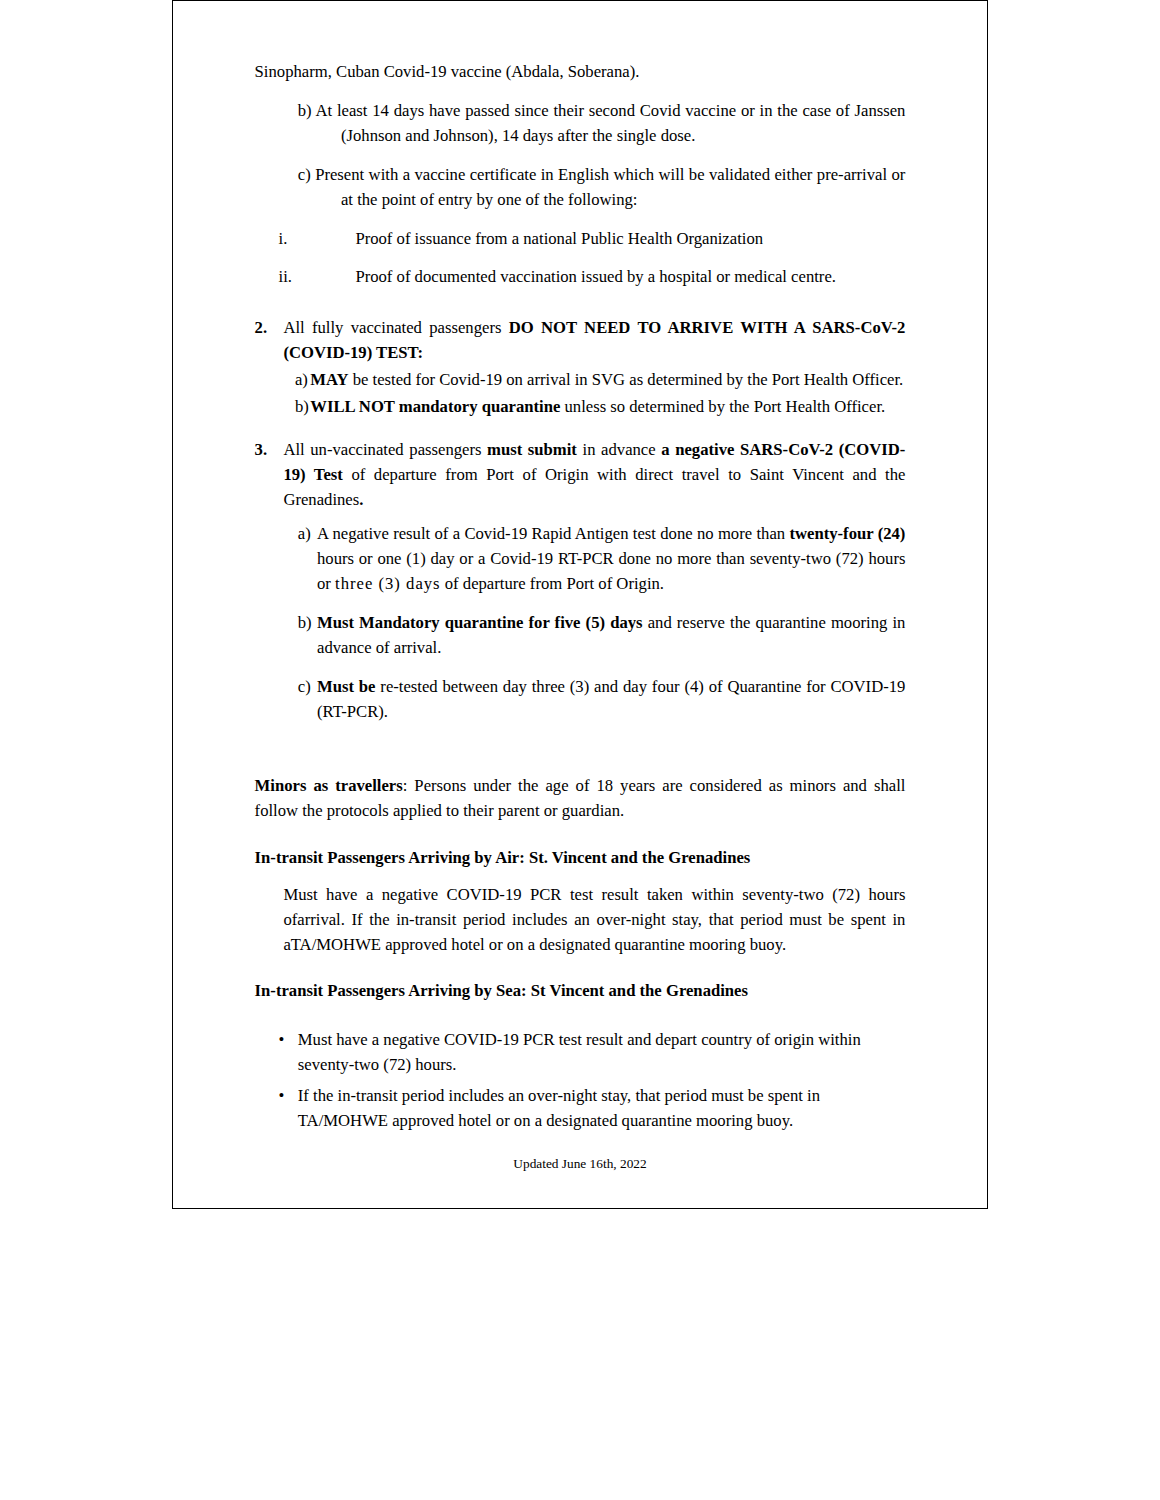Sinopharm, Cuban Covid-19 vaccine (Abdala, Soberana).
b) At least 14 days have passed since their second Covid vaccine or in the case of Janssen (Johnson and Johnson), 14 days after the single dose.
c) Present with a vaccine certificate in English which will be validated either pre-arrival or at the point of entry by one of the following:
i. Proof of issuance from a national Public Health Organization
ii. Proof of documented vaccination issued by a hospital or medical centre.
2.
All fully vaccinated passengers DO NOT NEED TO ARRIVE WITH A SARS-CoV-2 (COVID-19) TEST:
a) MAY be tested for Covid-19 on arrival in SVG as determined by the Port Health Officer.
b) WILL NOT mandatory quarantine unless so determined by the Port Health Officer.
3.
All un-vaccinated passengers must submit in advance a negative SARS-CoV-2 (COVID-19) Test of departure from Port of Origin with direct travel to Saint Vincent and the Grenadines.
a) A negative result of a Covid-19 Rapid Antigen test done no more than twenty-four (24) hours or one (1) day or a Covid-19 RT-PCR done no more than seventy-two (72) hours or three (3) days of departure from Port of Origin.
b) Must Mandatory quarantine for five (5) days and reserve the quarantine mooring in advance of arrival.
c) Must be re-tested between day three (3) and day four (4) of Quarantine for COVID-19 (RT-PCR).
Minors as travellers: Persons under the age of 18 years are considered as minors and shall follow the protocols applied to their parent or guardian.
In-transit Passengers Arriving by Air: St. Vincent and the Grenadines
Must have a negative COVID-19 PCR test result taken within seventy-two (72) hours ofarrival. If the in-transit period includes an over-night stay, that period must be spent in aTA/MOHWE approved hotel or on a designated quarantine mooring buoy.
In-transit Passengers Arriving by Sea: St Vincent and the Grenadines
•Must have a negative COVID-19 PCR test result and depart country of origin within seventy-two (72) hours.
•If the in-transit period includes an over-night stay, that period must be spent in TA/MOHWE approved hotel or on a designated quarantine mooring buoy.
Updated June 16th, 2022